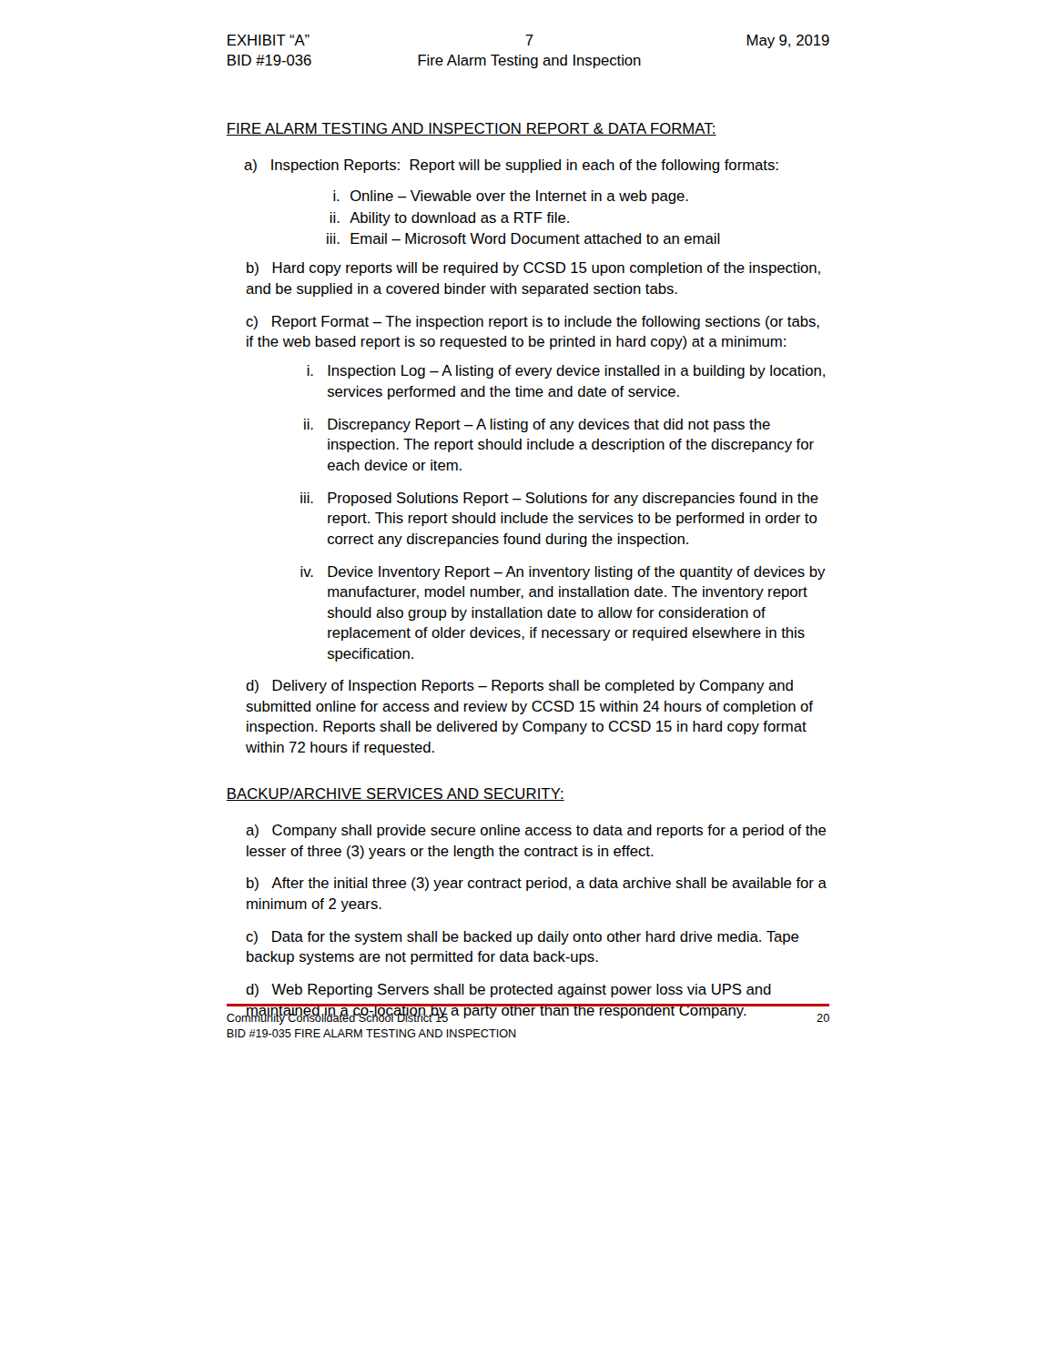| EXHIBIT “A” | 7 | May 9, 2019 |
| BID #19-036 | Fire Alarm Testing and Inspection | |
FIRE ALARM TESTING AND INSPECTION REPORT & DATA FORMAT:
a) Inspection Reports: Report will be supplied in each of the following formats:
Online – Viewable over the Internet in a web page.
Ability to download as a RTF file.
Email – Microsoft Word Document attached to an email
b) Hard copy reports will be required by CCSD 15 upon completion of the inspection, and be supplied in a covered binder with separated section tabs.
c) Report Format – The inspection report is to include the following sections (or tabs, if the web based report is so requested to be printed in hard copy) at a minimum:
Inspection Log – A listing of every device installed in a building by location, services performed and the time and date of service.
Discrepancy Report – A listing of any devices that did not pass the inspection. The report should include a description of the discrepancy for each device or item.
Proposed Solutions Report – Solutions for any discrepancies found in the report. This report should include the services to be performed in order to correct any discrepancies found during the inspection.
Device Inventory Report – An inventory listing of the quantity of devices by manufacturer, model number, and installation date. The inventory report should also group by installation date to allow for consideration of replacement of older devices, if necessary or required elsewhere in this specification.
d) Delivery of Inspection Reports – Reports shall be completed by Company and submitted online for access and review by CCSD 15 within 24 hours of completion of inspection. Reports shall be delivered by Company to CCSD 15 in hard copy format within 72 hours if requested.
BACKUP/ARCHIVE SERVICES AND SECURITY:
a) Company shall provide secure online access to data and reports for a period of the lesser of three (3) years or the length the contract is in effect.
b) After the initial three (3) year contract period, a data archive shall be available for a minimum of 2 years.
c) Data for the system shall be backed up daily onto other hard drive media. Tape backup systems are not permitted for data back-ups.
d) Web Reporting Servers shall be protected against power loss via UPS and maintained in a co-location by a party other than the respondent Company.
| Community Consolidated School District 15 | 20 |
| BID #19-035 FIRE ALARM TESTING AND INSPECTION | |